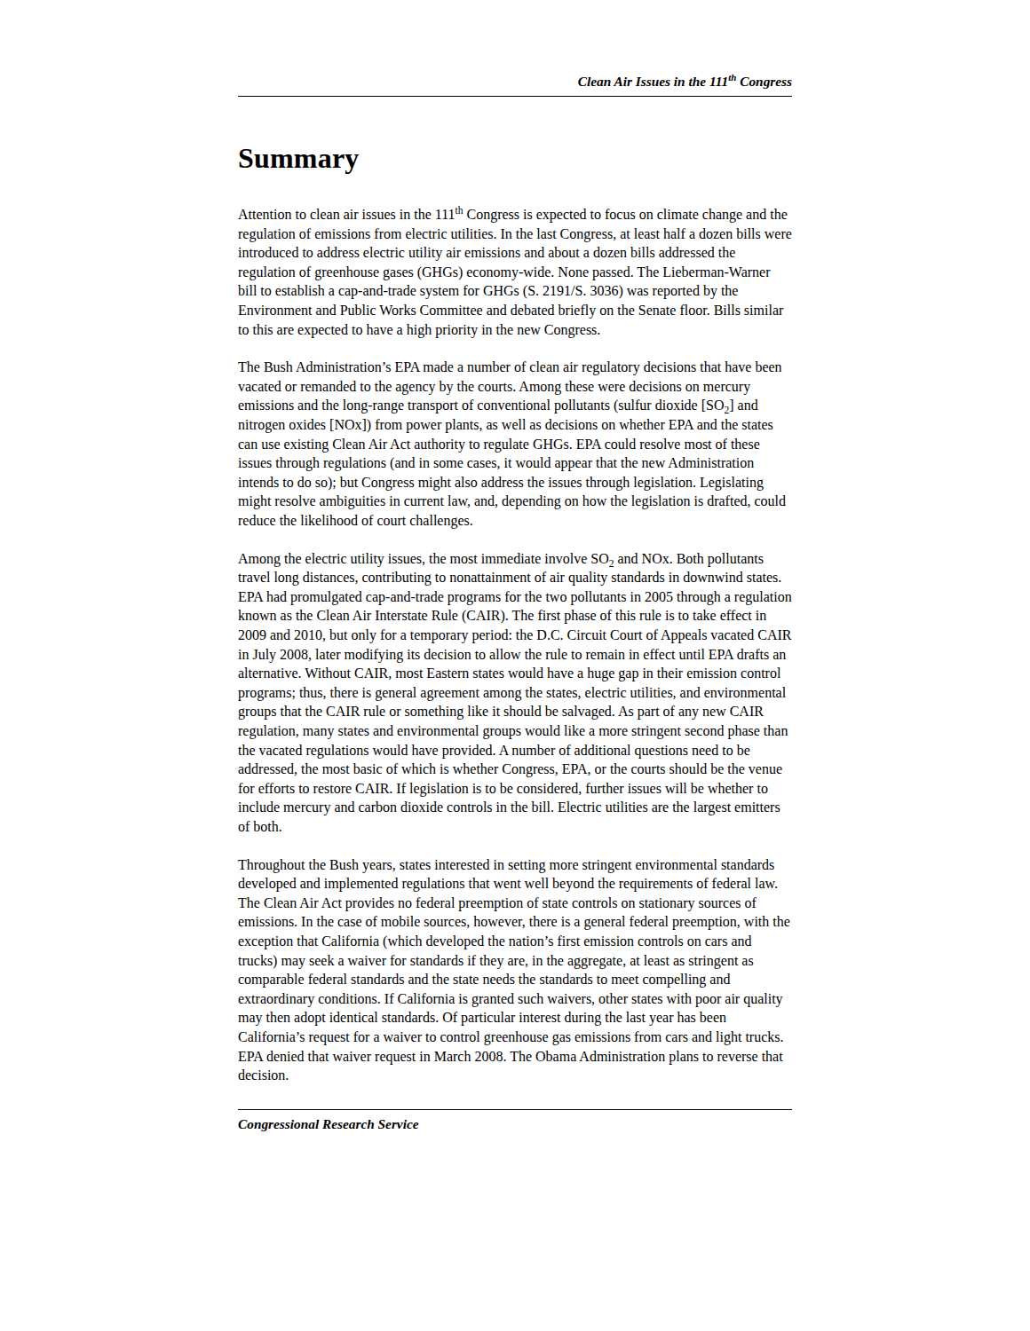Clean Air Issues in the 111th Congress
Summary
Attention to clean air issues in the 111th Congress is expected to focus on climate change and the regulation of emissions from electric utilities. In the last Congress, at least half a dozen bills were introduced to address electric utility air emissions and about a dozen bills addressed the regulation of greenhouse gases (GHGs) economy-wide. None passed. The Lieberman-Warner bill to establish a cap-and-trade system for GHGs (S. 2191/S. 3036) was reported by the Environment and Public Works Committee and debated briefly on the Senate floor. Bills similar to this are expected to have a high priority in the new Congress.
The Bush Administration’s EPA made a number of clean air regulatory decisions that have been vacated or remanded to the agency by the courts. Among these were decisions on mercury emissions and the long-range transport of conventional pollutants (sulfur dioxide [SO2] and nitrogen oxides [NOx]) from power plants, as well as decisions on whether EPA and the states can use existing Clean Air Act authority to regulate GHGs. EPA could resolve most of these issues through regulations (and in some cases, it would appear that the new Administration intends to do so); but Congress might also address the issues through legislation. Legislating might resolve ambiguities in current law, and, depending on how the legislation is drafted, could reduce the likelihood of court challenges.
Among the electric utility issues, the most immediate involve SO2 and NOx. Both pollutants travel long distances, contributing to nonattainment of air quality standards in downwind states. EPA had promulgated cap-and-trade programs for the two pollutants in 2005 through a regulation known as the Clean Air Interstate Rule (CAIR). The first phase of this rule is to take effect in 2009 and 2010, but only for a temporary period: the D.C. Circuit Court of Appeals vacated CAIR in July 2008, later modifying its decision to allow the rule to remain in effect until EPA drafts an alternative. Without CAIR, most Eastern states would have a huge gap in their emission control programs; thus, there is general agreement among the states, electric utilities, and environmental groups that the CAIR rule or something like it should be salvaged. As part of any new CAIR regulation, many states and environmental groups would like a more stringent second phase than the vacated regulations would have provided. A number of additional questions need to be addressed, the most basic of which is whether Congress, EPA, or the courts should be the venue for efforts to restore CAIR. If legislation is to be considered, further issues will be whether to include mercury and carbon dioxide controls in the bill. Electric utilities are the largest emitters of both.
Throughout the Bush years, states interested in setting more stringent environmental standards developed and implemented regulations that went well beyond the requirements of federal law. The Clean Air Act provides no federal preemption of state controls on stationary sources of emissions. In the case of mobile sources, however, there is a general federal preemption, with the exception that California (which developed the nation’s first emission controls on cars and trucks) may seek a waiver for standards if they are, in the aggregate, at least as stringent as comparable federal standards and the state needs the standards to meet compelling and extraordinary conditions. If California is granted such waivers, other states with poor air quality may then adopt identical standards. Of particular interest during the last year has been California’s request for a waiver to control greenhouse gas emissions from cars and light trucks. EPA denied that waiver request in March 2008. The Obama Administration plans to reverse that decision.
Congressional Research Service